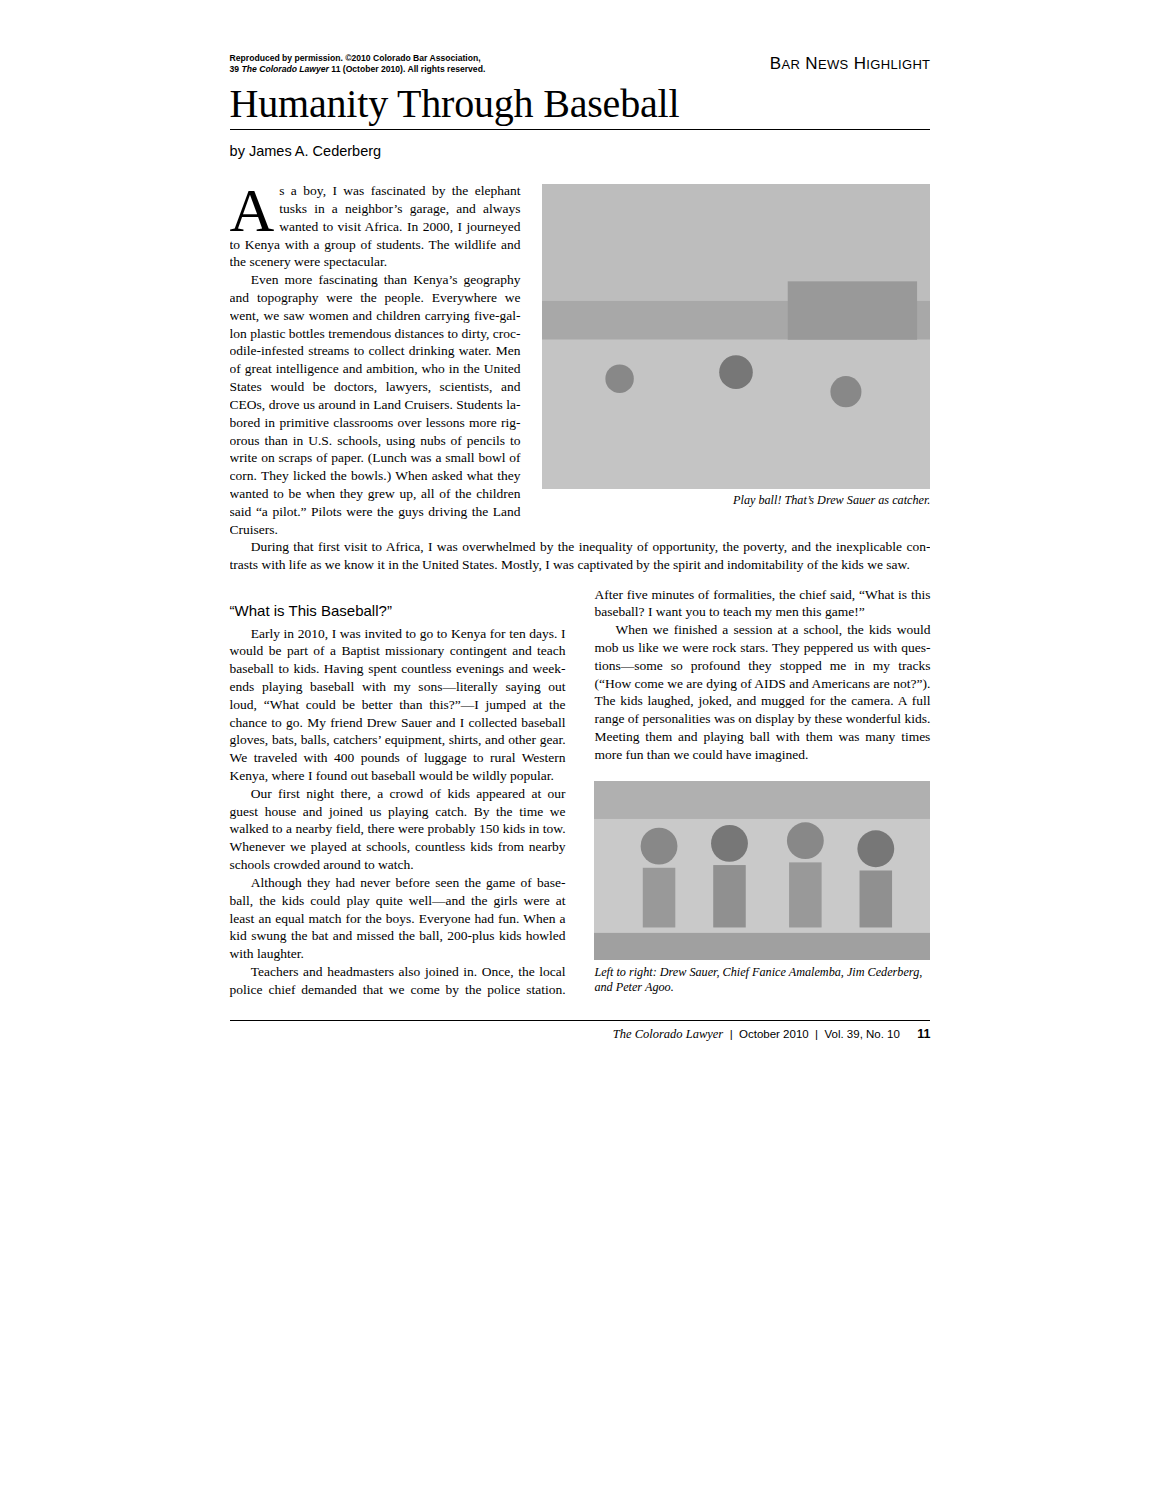Reproduced by permission. ©2010 Colorado Bar Association,
39 The Colorado Lawyer 11 (October 2010). All rights reserved.
BAR NEWS HIGHLIGHT
Humanity Through Baseball
by James A. Cederberg
Play ball! That’s Drew Sauer as catcher.
As a boy, I was fascinated by the elephant tusks in a neighbor’s garage, and always wanted to visit Africa. In 2000, I journeyed to Kenya with a group of students. The wildlife and the scenery were spectacular.
Even more fascinating than Kenya’s geography and topography were the people. Everywhere we went, we saw women and children carrying five-gallon plastic bottles tremendous distances to dirty, crocodile-infested streams to collect drinking water. Men of great intelligence and ambition, who in the United States would be doctors, lawyers, scientists, and CEOs, drove us around in Land Cruisers. Students labored in primitive classrooms over lessons more rigorous than in U.S. schools, using nubs of pencils to write on scraps of paper. (Lunch was a small bowl of corn. They licked the bowls.) When asked what they wanted to be when they grew up, all of the children said “a pilot.” Pilots were the guys driving the Land Cruisers.
During that first visit to Africa, I was overwhelmed by the inequality of opportunity, the poverty, and the inexplicable contrasts with life as we know it in the United States. Mostly, I was captivated by the spirit and indomitability of the kids we saw.
“What is This Baseball?”
Early in 2010, I was invited to go to Kenya for ten days. I would be part of a Baptist missionary contingent and teach baseball to kids. Having spent countless evenings and weekends playing baseball with my sons—literally saying out loud, “What could be better than this?”—I jumped at the chance to go. My friend Drew Sauer and I collected baseball gloves, bats, balls, catchers’ equipment, shirts, and other gear. We traveled with 400 pounds of luggage to rural Western Kenya, where I found out baseball would be wildly popular.
Our first night there, a crowd of kids appeared at our guest house and joined us playing catch. By the time we walked to a nearby field, there were probably 150 kids in tow. Whenever we played at schools, countless kids from nearby schools crowded around to watch.
Although they had never before seen the game of baseball, the kids could play quite well—and the girls were at least an equal match for the boys. Everyone had fun. When a kid swung the bat and missed the ball, 200-plus kids howled with laughter.
Teachers and headmasters also joined in. Once, the local police chief demanded that we come by the police station. After five minutes of formalities, the chief said, “What is this baseball? I want you to teach my men this game!”
When we finished a session at a school, the kids would mob us like we were rock stars. They peppered us with questions—some so profound they stopped me in my tracks (“How come we are dying of AIDS and Americans are not?”). The kids laughed, joked, and mugged for the camera. A full range of personalities was on display by these wonderful kids. Meeting them and playing ball with them was many times more fun than we could have imagined.
Left to right: Drew Sauer, Chief Fanice Amalemba, Jim Cederberg, and Peter Agoo.
The Colorado Lawyer | October 2010 | Vol. 39, No. 1011